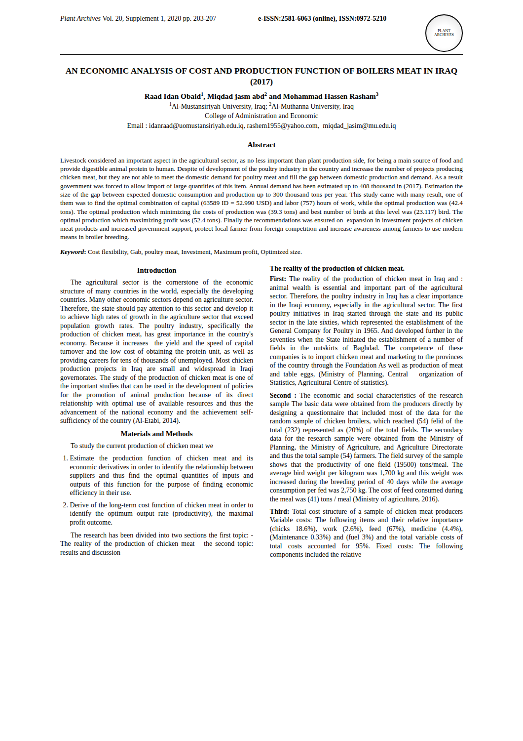Plant Archives Vol. 20, Supplement 1, 2020 pp. 203-207
e-ISSN:2581-6063 (online), ISSN:0972-5210
PLANT
ARCHIVES
An Economic Analysis of Cost and Production Function of Boilers Meat in Iraq (2017)
Raad Idan Obaid1, Miqdad jasm abd2 and Mohammad Hassen Rasham3
1Al-Mustansiriyah University, Iraq; 2Al-Muthanna University, Iraq
College of Administration and Economic
Email : idanraad@uomustansiriyah.edu.iq, rashem1955@yahoo.com, miqdad_jasim@mu.edu.iq
Abstract
Livestock considered an important aspect in the agricultural sector, as no less important than plant production side, for being a main source of food and provide digestible animal protein to human. Despite of development of the poultry industry in the country and increase the number of projects producing chicken meat, but they are not able to meet the domestic demand for poultry meat and fill the gap between domestic production and demand. As a result government was forced to allow import of large quantities of this item. Annual demand has been estimated up to 408 thousand in (2017). Estimation the size of the gap between expected domestic consumption and production up to 300 thousand tons per year. This study came with many result, one of them was to find the optimal combination of capital (63589 ID = 52.990 USD) and labor (757) hours of work, while the optimal production was (42.4 tons). The optimal production which minimizing the costs of production was (39.3 tons) and best number of birds at this level was (23.117) bird. The optimal production which maximizing profit was (52.4 tons). Finally the recommendations was ensured on expansion in investment projects of chicken meat products and increased government support, protect local farmer from foreign competition and increase awareness among farmers to use modern means in broiler breeding.
Keyword: Cost flexibility, Gab, poultry meat, Investment, Maximum profit, Optimized size.
Introduction
The agricultural sector is the cornerstone of the economic structure of many countries in the world, especially the developing countries. Many other economic sectors depend on agriculture sector. Therefore, the state should pay attention to this sector and develop it to achieve high rates of growth in the agriculture sector that exceed population growth rates. The poultry industry, specifically the production of chicken meat, has great importance in the country's economy. Because it increases the yield and the speed of capital turnover and the low cost of obtaining the protein unit, as well as providing careers for tens of thousands of unemployed. Most chicken production projects in Iraq are small and widespread in Iraqi governorates. The study of the production of chicken meat is one of the important studies that can be used in the development of policies for the promotion of animal production because of its direct relationship with optimal use of available resources and thus the advancement of the national economy and the achievement self-sufficiency of the country (Al-Etabi, 2014).
Materials and Methods
To study the current production of chicken meat we
Estimate the production function of chicken meat and its economic derivatives in order to identify the relationship between suppliers and thus find the optimal quantities of inputs and outputs of this function for the purpose of finding economic efficiency in their use.
Derive of the long-term cost function of chicken meat in order to identify the optimum output rate (productivity), the maximal profit outcome.
The research has been divided into two sections the first topic: - The reality of the production of chicken meat the second topic: results and discussion
The reality of the production of chicken meat.
First: The reality of the production of chicken meat in Iraq and : animal wealth is essential and important part of the agricultural sector. Therefore, the poultry industry in Iraq has a clear importance in the Iraqi economy, especially in the agricultural sector. The first poultry initiatives in Iraq started through the state and its public sector in the late sixties, which represented the establishment of the General Company for Poultry in 1965. And developed further in the seventies when the State initiated the establishment of a number of fields in the outskirts of Baghdad. The competence of these companies is to import chicken meat and marketing to the provinces of the country through the Foundation As well as production of meat and table eggs, (Ministry of Planning, Central organization of Statistics, Agricultural Centre of statistics).
Second : The economic and social characteristics of the research sample The basic data were obtained from the producers directly by designing a questionnaire that included most of the data for the random sample of chicken broilers, which reached (54) felid of the total (232) represented as (20%) of the total fields. The secondary data for the research sample were obtained from the Ministry of Planning, the Ministry of Agriculture, and Agriculture Directorate and thus the total sample (54) farmers. The field survey of the sample shows that the productivity of one field (19500) tons/meal. The average bird weight per kilogram was 1,700 kg and this weight was increased during the breeding period of 40 days while the average consumption per fed was 2,750 kg. The cost of feed consumed during the meal was (41) tons / meal (Ministry of agriculture, 2016).
Third: Total cost structure of a sample of chicken meat producers Variable costs: The following items and their relative importance (chicks 18.6%), work (2.6%), feed (67%), medicine (4.4%), (Maintenance 0.33%) and (fuel 3%) and the total variable costs of total costs accounted for 95%. Fixed costs: The following components included the relative